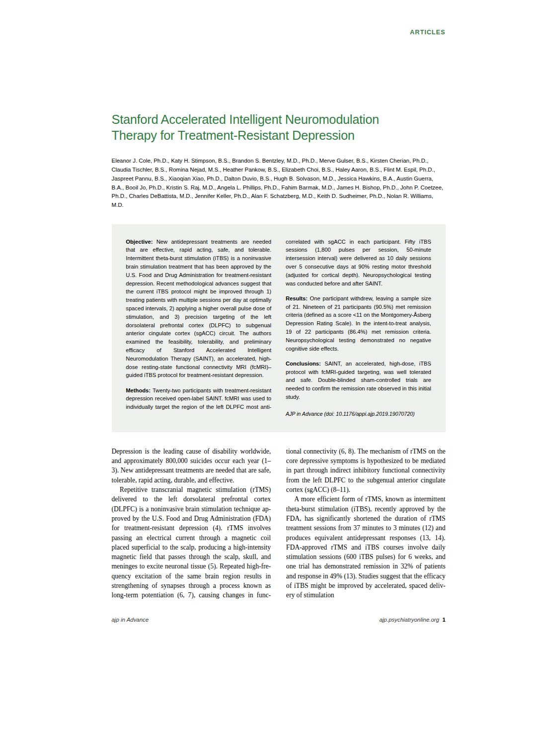ARTICLES
Stanford Accelerated Intelligent Neuromodulation
Therapy for Treatment-Resistant Depression
Eleanor J. Cole, Ph.D., Katy H. Stimpson, B.S., Brandon S. Bentzley, M.D., Ph.D., Merve Gulser, B.S., Kirsten Cherian, Ph.D., Claudia Tischler, B.S., Romina Nejad, M.S., Heather Pankow, B.S., Elizabeth Choi, B.S., Haley Aaron, B.S., Flint M. Espil, Ph.D., Jaspreet Pannu, B.S., Xiaoqian Xiao, Ph.D., Dalton Duvio, B.S., Hugh B. Solvason, M.D., Jessica Hawkins, B.A., Austin Guerra, B.A., Booil Jo, Ph.D., Kristin S. Raj, M.D., Angela L. Phillips, Ph.D., Fahim Barmak, M.D., James H. Bishop, Ph.D., John P. Coetzee, Ph.D., Charles DeBattista, M.D., Jennifer Keller, Ph.D., Alan F. Schatzberg, M.D., Keith D. Sudheimer, Ph.D., Nolan R. Williams, M.D.
Objective: New antidepressant treatments are needed that are effective, rapid acting, safe, and tolerable. Intermittent theta-burst stimulation (iTBS) is a noninvasive brain stimulation treatment that has been approved by the U.S. Food and Drug Administration for treatment-resistant depression. Recent methodological advances suggest that the current iTBS protocol might be improved through 1) treating patients with multiple sessions per day at optimally spaced intervals, 2) applying a higher overall pulse dose of stimulation, and 3) precision targeting of the left dorsolateral prefrontal cortex (DLPFC) to subgenual anterior cingulate cortex (sgACC) circuit. The authors examined the feasibility, tolerability, and preliminary efficacy of Stanford Accelerated Intelligent Neuromodulation Therapy (SAINT), an accelerated, high-dose resting-state functional connectivity MRI (fcMRI)–guided iTBS protocol for treatment-resistant depression.
Methods: Twenty-two participants with treatment-resistant depression received open-label SAINT. fcMRI was used to individually target the region of the left DLPFC most anti-correlated with sgACC in each participant. Fifty iTBS sessions (1,800 pulses per session, 50-minute intersession interval) were delivered as 10 daily sessions over 5 consecutive days at 90% resting motor threshold (adjusted for cortical depth). Neuropsychological testing was conducted before and after SAINT.
Results: One participant withdrew, leaving a sample size of 21. Nineteen of 21 participants (90.5%) met remission criteria (defined as a score <11 on the Montgomery-Åsberg Depression Rating Scale). In the intent-to-treat analysis, 19 of 22 participants (86.4%) met remission criteria. Neuropsychological testing demonstrated no negative cognitive side effects.
Conclusions: SAINT, an accelerated, high-dose, iTBS protocol with fcMRI-guided targeting, was well tolerated and safe. Double-blinded sham-controlled trials are needed to confirm the remission rate observed in this initial study.
AJP in Advance (doi: 10.1176/appi.ajp.2019.19070720)
Depression is the leading cause of disability worldwide, and approximately 800,000 suicides occur each year (1–3). New antidepressant treatments are needed that are safe, tolerable, rapid acting, durable, and effective.
Repetitive transcranial magnetic stimulation (rTMS) delivered to the left dorsolateral prefrontal cortex (DLPFC) is a noninvasive brain stimulation technique approved by the U.S. Food and Drug Administration (FDA) for treatment-resistant depression (4). rTMS involves passing an electrical current through a magnetic coil placed superficial to the scalp, producing a high-intensity magnetic field that passes through the scalp, skull, and meninges to excite neuronal tissue (5). Repeated high-frequency excitation of the same brain region results in strengthening of synapses through a process known as long-term potentiation (6, 7), causing changes in functional connectivity (6, 8). The mechanism of rTMS on the core depressive symptoms is hypothesized to be mediated in part through indirect inhibitory functional connectivity from the left DLPFC to the subgenual anterior cingulate cortex (sgACC) (8–11).
A more efficient form of rTMS, known as intermittent theta-burst stimulation (iTBS), recently approved by the FDA, has significantly shortened the duration of rTMS treatment sessions from 37 minutes to 3 minutes (12) and produces equivalent antidepressant responses (13, 14). FDA-approved rTMS and iTBS courses involve daily stimulation sessions (600 iTBS pulses) for 6 weeks, and one trial has demonstrated remission in 32% of patients and response in 49% (13). Studies suggest that the efficacy of iTBS might be improved by accelerated, spaced delivery of stimulation
ajp in Advance
ajp.psychiatryonline.org 1